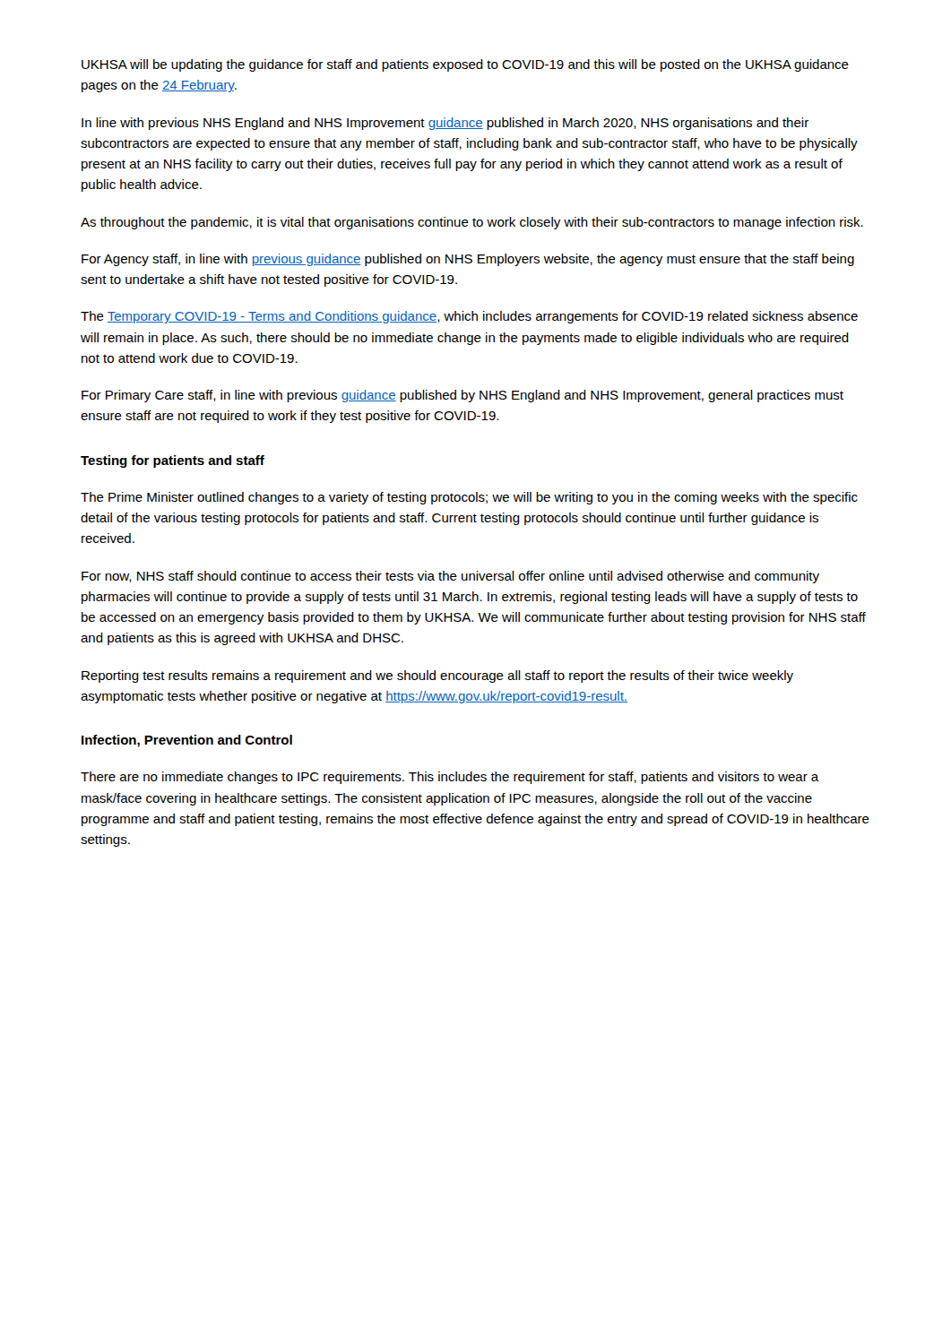UKHSA will be updating the guidance for staff and patients exposed to COVID-19 and this will be posted on the UKHSA guidance pages on the 24 February.
In line with previous NHS England and NHS Improvement guidance published in March 2020, NHS organisations and their subcontractors are expected to ensure that any member of staff, including bank and sub-contractor staff, who have to be physically present at an NHS facility to carry out their duties, receives full pay for any period in which they cannot attend work as a result of public health advice.
As throughout the pandemic, it is vital that organisations continue to work closely with their sub-contractors to manage infection risk.
For Agency staff, in line with previous guidance published on NHS Employers website, the agency must ensure that the staff being sent to undertake a shift have not tested positive for COVID-19.
The Temporary COVID-19 - Terms and Conditions guidance, which includes arrangements for COVID-19 related sickness absence will remain in place. As such, there should be no immediate change in the payments made to eligible individuals who are required not to attend work due to COVID-19.
For Primary Care staff, in line with previous guidance published by NHS England and NHS Improvement, general practices must ensure staff are not required to work if they test positive for COVID-19.
Testing for patients and staff
The Prime Minister outlined changes to a variety of testing protocols; we will be writing to you in the coming weeks with the specific detail of the various testing protocols for patients and staff. Current testing protocols should continue until further guidance is received.
For now, NHS staff should continue to access their tests via the universal offer online until advised otherwise and community pharmacies will continue to provide a supply of tests until 31 March. In extremis, regional testing leads will have a supply of tests to be accessed on an emergency basis provided to them by UKHSA. We will communicate further about testing provision for NHS staff and patients as this is agreed with UKHSA and DHSC.
Reporting test results remains a requirement and we should encourage all staff to report the results of their twice weekly asymptomatic tests whether positive or negative at https://www.gov.uk/report-covid19-result.
Infection, Prevention and Control
There are no immediate changes to IPC requirements. This includes the requirement for staff, patients and visitors to wear a mask/face covering in healthcare settings. The consistent application of IPC measures, alongside the roll out of the vaccine programme and staff and patient testing, remains the most effective defence against the entry and spread of COVID-19 in healthcare settings.